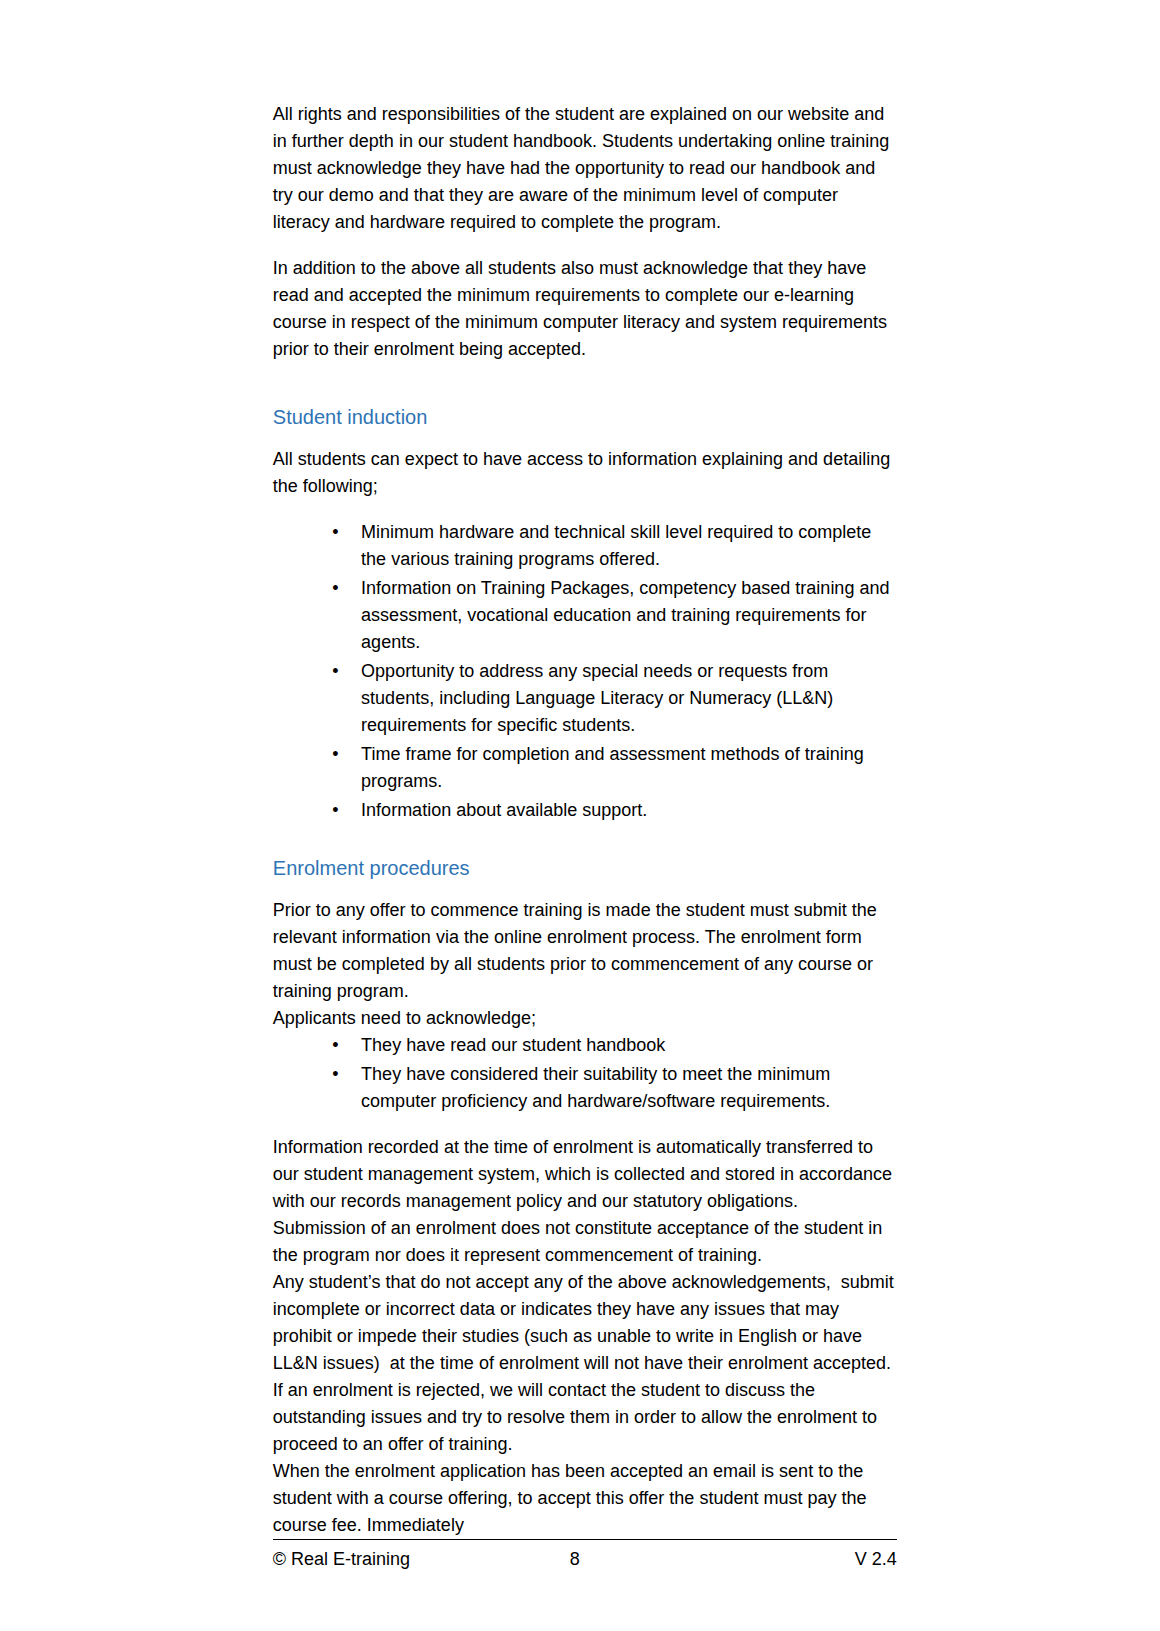All rights and responsibilities of the student are explained on our website and in further depth in our student handbook. Students undertaking online training must acknowledge they have had the opportunity to read our handbook and try our demo and that they are aware of the minimum level of computer literacy and hardware required to complete the program.
In addition to the above all students also must acknowledge that they have read and accepted the minimum requirements to complete our e-learning course in respect of the minimum computer literacy and system requirements prior to their enrolment being accepted.
Student induction
All students can expect to have access to information explaining and detailing the following;
Minimum hardware and technical skill level required to complete the various training programs offered.
Information on Training Packages, competency based training and assessment, vocational education and training requirements for agents.
Opportunity to address any special needs or requests from students, including Language Literacy or Numeracy (LL&N) requirements for specific students.
Time frame for completion and assessment methods of training programs.
Information about available support.
Enrolment procedures
Prior to any offer to commence training is made the student must submit the relevant information via the online enrolment process. The enrolment form must be completed by all students prior to commencement of any course or training program.
Applicants need to acknowledge;
They have read our student handbook
They have considered their suitability to meet the minimum computer proficiency and hardware/software requirements.
Information recorded at the time of enrolment is automatically transferred to our student management system, which is collected and stored in accordance with our records management policy and our statutory obligations.
Submission of an enrolment does not constitute acceptance of the student in the program nor does it represent commencement of training.
Any student’s that do not accept any of the above acknowledgements, submit incomplete or incorrect data or indicates they have any issues that may prohibit or impede their studies (such as unable to write in English or have LL&N issues) at the time of enrolment will not have their enrolment accepted. If an enrolment is rejected, we will contact the student to discuss the outstanding issues and try to resolve them in order to allow the enrolment to proceed to an offer of training.
When the enrolment application has been accepted an email is sent to the student with a course offering, to accept this offer the student must pay the course fee. Immediately
© Real E-training
8
V 2.4